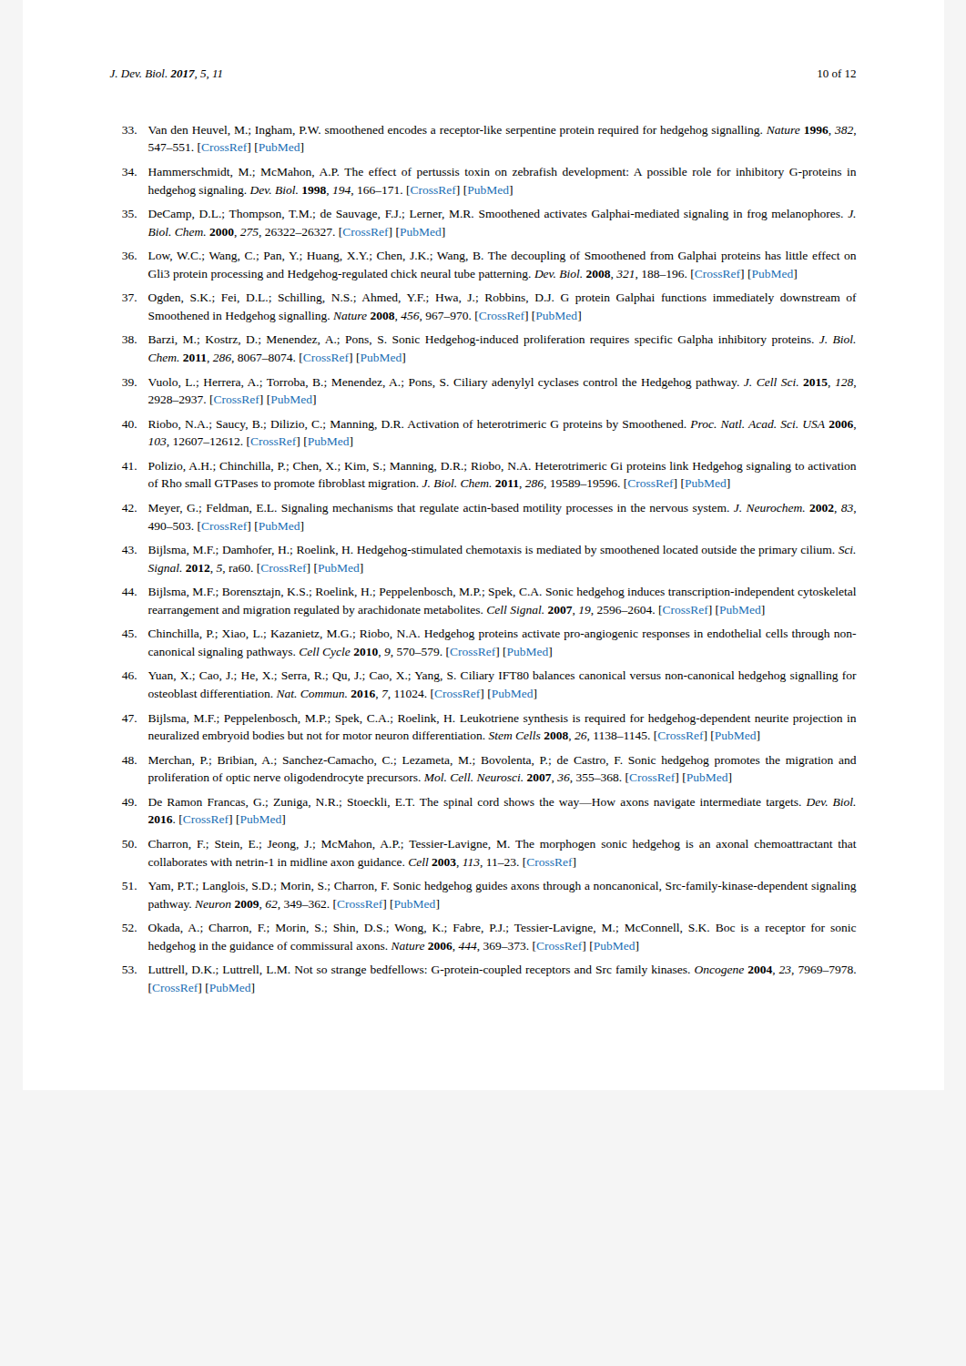J. Dev. Biol. 2017, 5, 11 10 of 12
Van den Heuvel, M.; Ingham, P.W. smoothened encodes a receptor-like serpentine protein required for hedgehog signalling. Nature 1996, 382, 547–551. [CrossRef] [PubMed]
Hammerschmidt, M.; McMahon, A.P. The effect of pertussis toxin on zebrafish development: A possible role for inhibitory G-proteins in hedgehog signaling. Dev. Biol. 1998, 194, 166–171. [CrossRef] [PubMed]
DeCamp, D.L.; Thompson, T.M.; de Sauvage, F.J.; Lerner, M.R. Smoothened activates Galphai-mediated signaling in frog melanophores. J. Biol. Chem. 2000, 275, 26322–26327. [CrossRef] [PubMed]
Low, W.C.; Wang, C.; Pan, Y.; Huang, X.Y.; Chen, J.K.; Wang, B. The decoupling of Smoothened from Galphai proteins has little effect on Gli3 protein processing and Hedgehog-regulated chick neural tube patterning. Dev. Biol. 2008, 321, 188–196. [CrossRef] [PubMed]
Ogden, S.K.; Fei, D.L.; Schilling, N.S.; Ahmed, Y.F.; Hwa, J.; Robbins, D.J. G protein Galphai functions immediately downstream of Smoothened in Hedgehog signalling. Nature 2008, 456, 967–970. [CrossRef] [PubMed]
Barzi, M.; Kostrz, D.; Menendez, A.; Pons, S. Sonic Hedgehog-induced proliferation requires specific Galpha inhibitory proteins. J. Biol. Chem. 2011, 286, 8067–8074. [CrossRef] [PubMed]
Vuolo, L.; Herrera, A.; Torroba, B.; Menendez, A.; Pons, S. Ciliary adenylyl cyclases control the Hedgehog pathway. J. Cell Sci. 2015, 128, 2928–2937. [CrossRef] [PubMed]
Riobo, N.A.; Saucy, B.; Dilizio, C.; Manning, D.R. Activation of heterotrimeric G proteins by Smoothened. Proc. Natl. Acad. Sci. USA 2006, 103, 12607–12612. [CrossRef] [PubMed]
Polizio, A.H.; Chinchilla, P.; Chen, X.; Kim, S.; Manning, D.R.; Riobo, N.A. Heterotrimeric Gi proteins link Hedgehog signaling to activation of Rho small GTPases to promote fibroblast migration. J. Biol. Chem. 2011, 286, 19589–19596. [CrossRef] [PubMed]
Meyer, G.; Feldman, E.L. Signaling mechanisms that regulate actin-based motility processes in the nervous system. J. Neurochem. 2002, 83, 490–503. [CrossRef] [PubMed]
Bijlsma, M.F.; Damhofer, H.; Roelink, H. Hedgehog-stimulated chemotaxis is mediated by smoothened located outside the primary cilium. Sci. Signal. 2012, 5, ra60. [CrossRef] [PubMed]
Bijlsma, M.F.; Borensztajn, K.S.; Roelink, H.; Peppelenbosch, M.P.; Spek, C.A. Sonic hedgehog induces transcription-independent cytoskeletal rearrangement and migration regulated by arachidonate metabolites. Cell Signal. 2007, 19, 2596–2604. [CrossRef] [PubMed]
Chinchilla, P.; Xiao, L.; Kazanietz, M.G.; Riobo, N.A. Hedgehog proteins activate pro-angiogenic responses in endothelial cells through non-canonical signaling pathways. Cell Cycle 2010, 9, 570–579. [CrossRef] [PubMed]
Yuan, X.; Cao, J.; He, X.; Serra, R.; Qu, J.; Cao, X.; Yang, S. Ciliary IFT80 balances canonical versus non-canonical hedgehog signalling for osteoblast differentiation. Nat. Commun. 2016, 7, 11024. [CrossRef] [PubMed]
Bijlsma, M.F.; Peppelenbosch, M.P.; Spek, C.A.; Roelink, H. Leukotriene synthesis is required for hedgehog-dependent neurite projection in neuralized embryoid bodies but not for motor neuron differentiation. Stem Cells 2008, 26, 1138–1145. [CrossRef] [PubMed]
Merchan, P.; Bribian, A.; Sanchez-Camacho, C.; Lezameta, M.; Bovolenta, P.; de Castro, F. Sonic hedgehog promotes the migration and proliferation of optic nerve oligodendrocyte precursors. Mol. Cell. Neurosci. 2007, 36, 355–368. [CrossRef] [PubMed]
De Ramon Francas, G.; Zuniga, N.R.; Stoeckli, E.T. The spinal cord shows the way—How axons navigate intermediate targets. Dev. Biol. 2016. [CrossRef] [PubMed]
Charron, F.; Stein, E.; Jeong, J.; McMahon, A.P.; Tessier-Lavigne, M. The morphogen sonic hedgehog is an axonal chemoattractant that collaborates with netrin-1 in midline axon guidance. Cell 2003, 113, 11–23. [CrossRef]
Yam, P.T.; Langlois, S.D.; Morin, S.; Charron, F. Sonic hedgehog guides axons through a noncanonical, Src-family-kinase-dependent signaling pathway. Neuron 2009, 62, 349–362. [CrossRef] [PubMed]
Okada, A.; Charron, F.; Morin, S.; Shin, D.S.; Wong, K.; Fabre, P.J.; Tessier-Lavigne, M.; McConnell, S.K. Boc is a receptor for sonic hedgehog in the guidance of commissural axons. Nature 2006, 444, 369–373. [CrossRef] [PubMed]
Luttrell, D.K.; Luttrell, L.M. Not so strange bedfellows: G-protein-coupled receptors and Src family kinases. Oncogene 2004, 23, 7969–7978. [CrossRef] [PubMed]